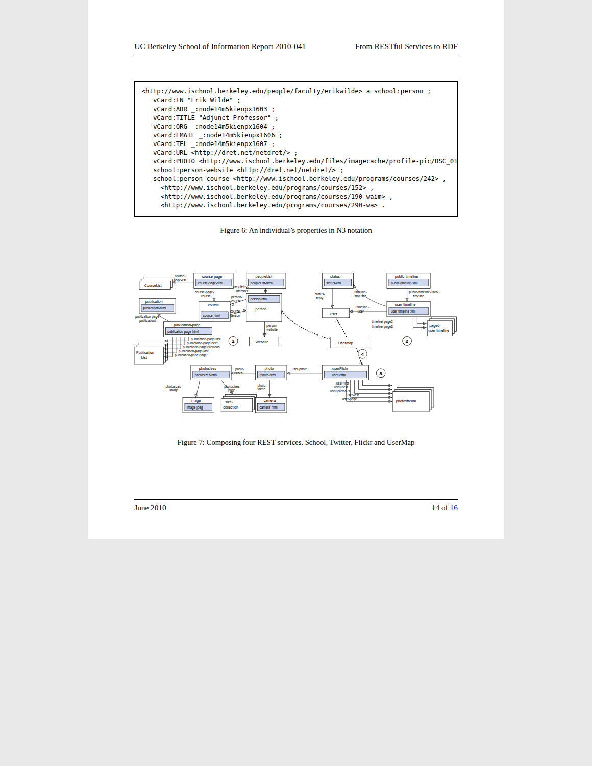UC Berkeley School of Information Report 2010-041
From RESTful Services to RDF
<http://www.ischool.berkeley.edu/people/faculty/erikwilde> a school:person ; vCard:FN "Erik Wilde" ; vCard:ADR _:node14m5kienpx1603 ; vCard:TITLE "Adjunct Professor" ; vCard:ORG _:node14m5kienpx1604 ; vCard:EMAIL _:node14m5kienpx1606 ; vCard:TEL _:node14m5kienpx1607 ; vCard:URL <http://dret.net/netdret/> ; vCard:PHOTO <http://www.ischool.berkeley.edu/files/imagecache/profile-pic/DSC_0176.JPG> ; school:person-website <http://dret.net/netdret/> ; school:person-course <http://www.ischool.berkeley.edu/programs/courses/242> , <http://www.ischool.berkeley.edu/programs/courses/152> , <http://www.ischool.berkeley.edu/programs/courses/190-waim> , <http://www.ischool.berkeley.edu/programs/courses/290-wa> .
Figure 6: An individual’s properties in N3 notation
CourseList course-page course-page-html course- page-list publication publication-html publication-page publication-page-html publication-page- publicationt Publication List publication-page-first publication-page-next publication-page-previous publication-page-last publication-page-page course course-html course-page- course peopleList peopleList-html person-html person peopleList- member person- course course- person Website person- website 1 status status-xml public-timeline public-timeline-xml user status- reply user-timeline user-timeline-xml public-timeline-user- timeline timeline- statuses timeline- user paged- user-timeline timeline-page2 timeline-page3 2 Usermap 4 userFlickr user-html photo photo-html user-photo photosizes photosizes-html photo- sizes image image-jpeg photosizes- image size- collection photosizes- page camera camera-html photo- taken photostream user-first user-next user-previous user-last user-page 3
Figure 7: Composing four REST services, School, Twitter, Flickr and UserMap
June 2010
14 of 16